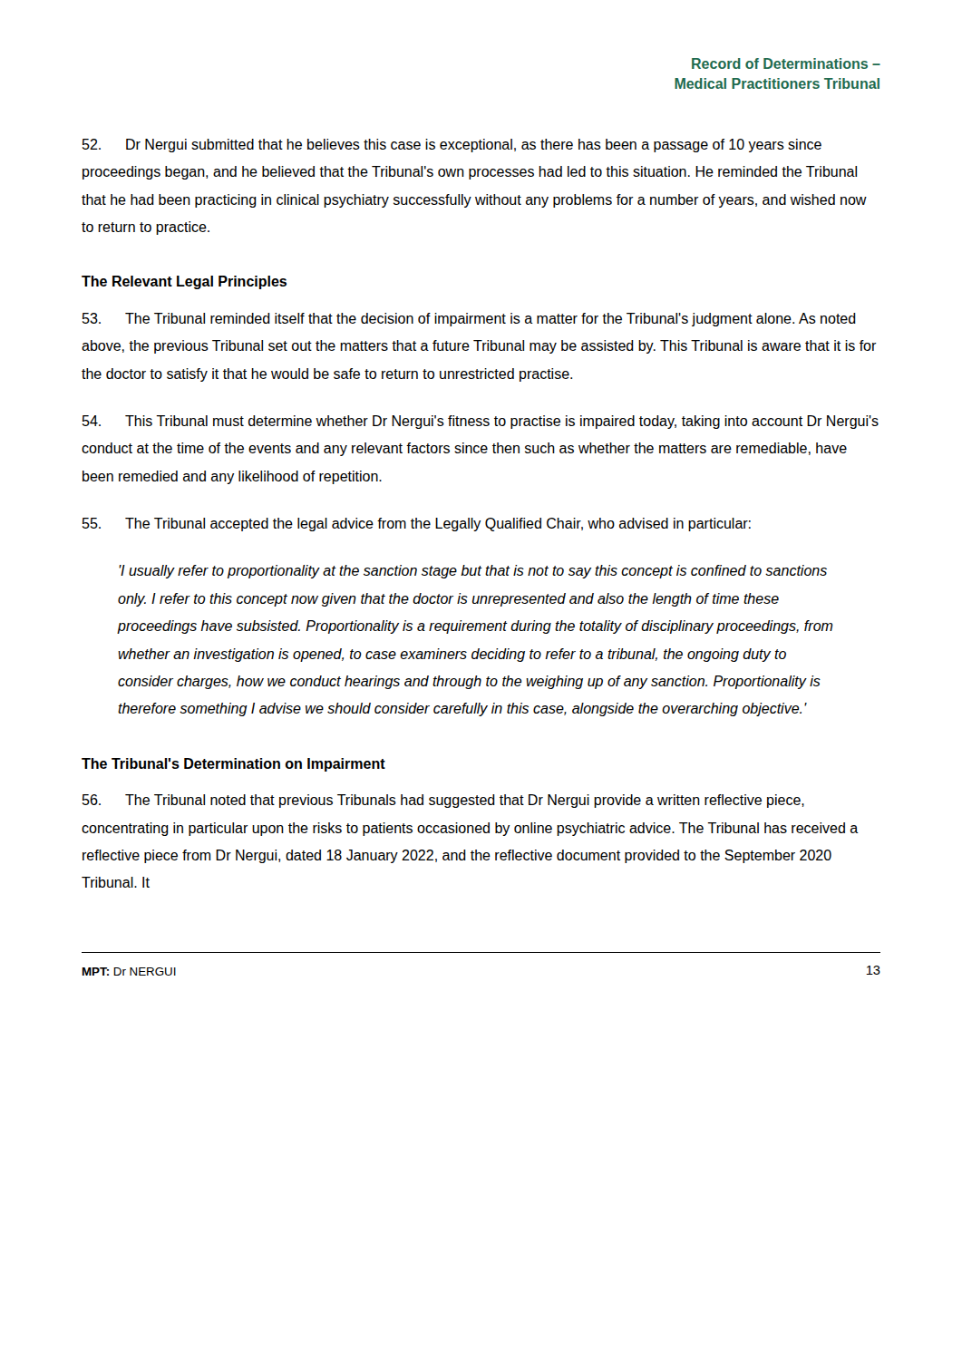Record of Determinations –
Medical Practitioners Tribunal
52. Dr Nergui submitted that he believes this case is exceptional, as there has been a passage of 10 years since proceedings began, and he believed that the Tribunal's own processes had led to this situation. He reminded the Tribunal that he had been practicing in clinical psychiatry successfully without any problems for a number of years, and wished now to return to practice.
The Relevant Legal Principles
53. The Tribunal reminded itself that the decision of impairment is a matter for the Tribunal's judgment alone. As noted above, the previous Tribunal set out the matters that a future Tribunal may be assisted by. This Tribunal is aware that it is for the doctor to satisfy it that he would be safe to return to unrestricted practise.
54. This Tribunal must determine whether Dr Nergui's fitness to practise is impaired today, taking into account Dr Nergui's conduct at the time of the events and any relevant factors since then such as whether the matters are remediable, have been remedied and any likelihood of repetition.
55. The Tribunal accepted the legal advice from the Legally Qualified Chair, who advised in particular:
'I usually refer to proportionality at the sanction stage but that is not to say this concept is confined to sanctions only. I refer to this concept now given that the doctor is unrepresented and also the length of time these proceedings have subsisted. Proportionality is a requirement during the totality of disciplinary proceedings, from whether an investigation is opened, to case examiners deciding to refer to a tribunal, the ongoing duty to consider charges, how we conduct hearings and through to the weighing up of any sanction. Proportionality is therefore something I advise we should consider carefully in this case, alongside the overarching objective.'
The Tribunal's Determination on Impairment
56. The Tribunal noted that previous Tribunals had suggested that Dr Nergui provide a written reflective piece, concentrating in particular upon the risks to patients occasioned by online psychiatric advice. The Tribunal has received a reflective piece from Dr Nergui, dated 18 January 2022, and the reflective document provided to the September 2020 Tribunal. It
MPT: Dr NERGUI
13